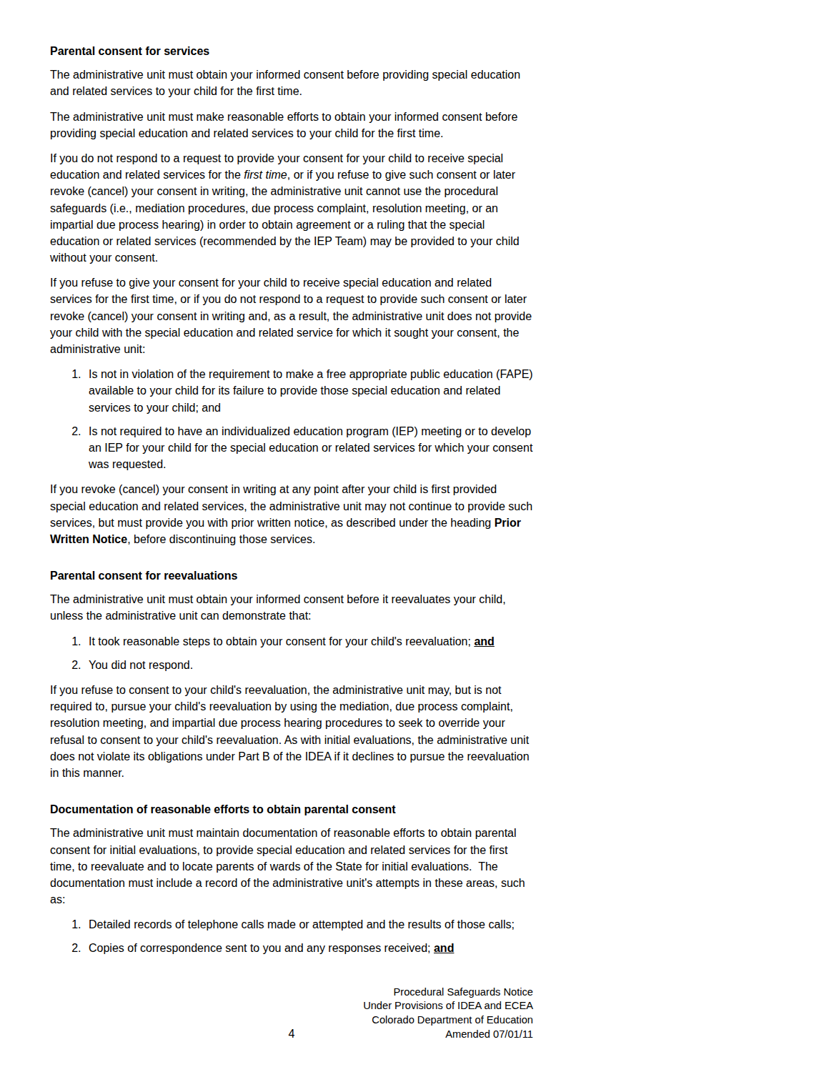Parental consent for services
The administrative unit must obtain your informed consent before providing special education and related services to your child for the first time.
The administrative unit must make reasonable efforts to obtain your informed consent before providing special education and related services to your child for the first time.
If you do not respond to a request to provide your consent for your child to receive special education and related services for the first time, or if you refuse to give such consent or later revoke (cancel) your consent in writing, the administrative unit cannot use the procedural safeguards (i.e., mediation procedures, due process complaint, resolution meeting, or an impartial due process hearing) in order to obtain agreement or a ruling that the special education or related services (recommended by the IEP Team) may be provided to your child without your consent.
If you refuse to give your consent for your child to receive special education and related services for the first time, or if you do not respond to a request to provide such consent or later revoke (cancel) your consent in writing and, as a result, the administrative unit does not provide your child with the special education and related service for which it sought your consent, the administrative unit:
Is not in violation of the requirement to make a free appropriate public education (FAPE) available to your child for its failure to provide those special education and related services to your child; and
Is not required to have an individualized education program (IEP) meeting or to develop an IEP for your child for the special education or related services for which your consent was requested.
If you revoke (cancel) your consent in writing at any point after your child is first provided special education and related services, the administrative unit may not continue to provide such services, but must provide you with prior written notice, as described under the heading Prior Written Notice, before discontinuing those services.
Parental consent for reevaluations
The administrative unit must obtain your informed consent before it reevaluates your child, unless the administrative unit can demonstrate that:
It took reasonable steps to obtain your consent for your child's reevaluation; and
You did not respond.
If you refuse to consent to your child's reevaluation, the administrative unit may, but is not required to, pursue your child's reevaluation by using the mediation, due process complaint, resolution meeting, and impartial due process hearing procedures to seek to override your refusal to consent to your child's reevaluation. As with initial evaluations, the administrative unit does not violate its obligations under Part B of the IDEA if it declines to pursue the reevaluation in this manner.
Documentation of reasonable efforts to obtain parental consent
The administrative unit must maintain documentation of reasonable efforts to obtain parental consent for initial evaluations, to provide special education and related services for the first time, to reevaluate and to locate parents of wards of the State for initial evaluations. The documentation must include a record of the administrative unit's attempts in these areas, such as:
Detailed records of telephone calls made or attempted and the results of those calls;
Copies of correspondence sent to you and any responses received; and
Procedural Safeguards Notice
Under Provisions of IDEA and ECEA
Colorado Department of Education
Amended 07/01/11
4